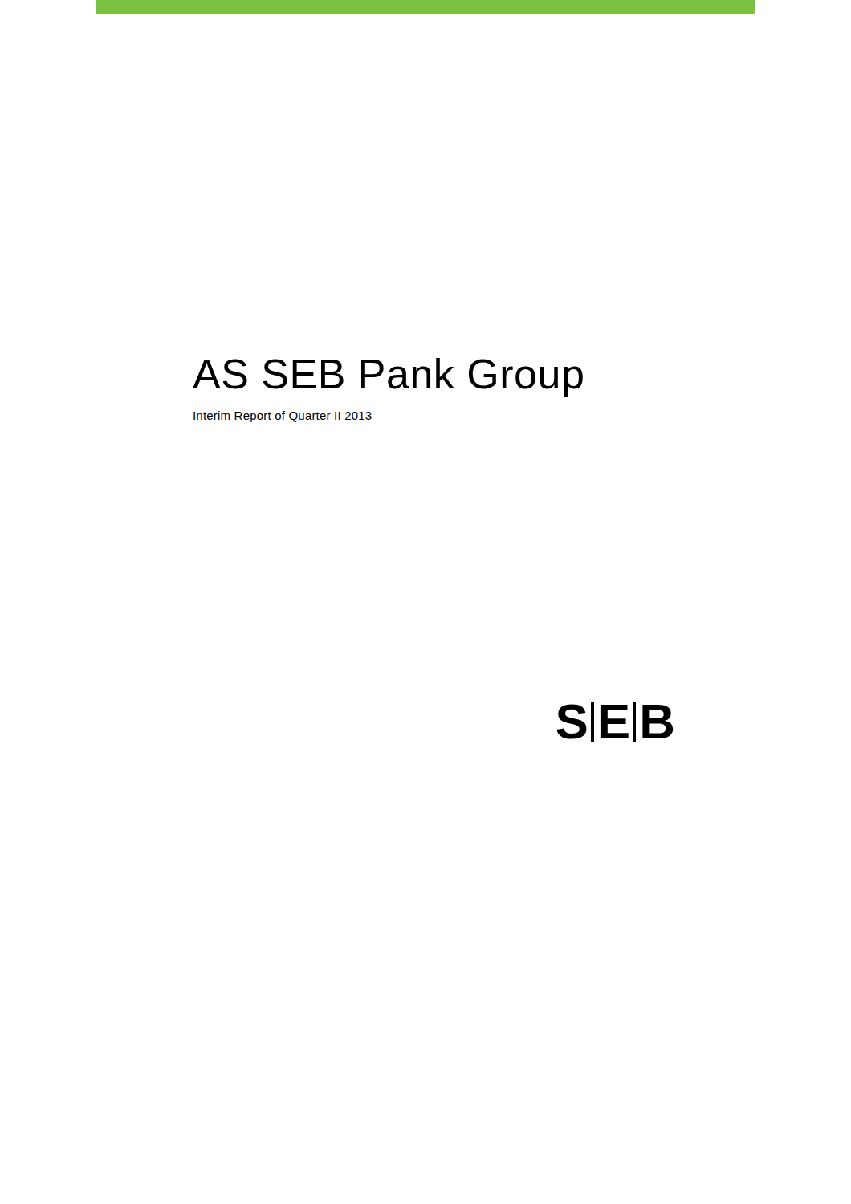AS SEB Pank Group
Interim Report of Quarter II 2013
S E B